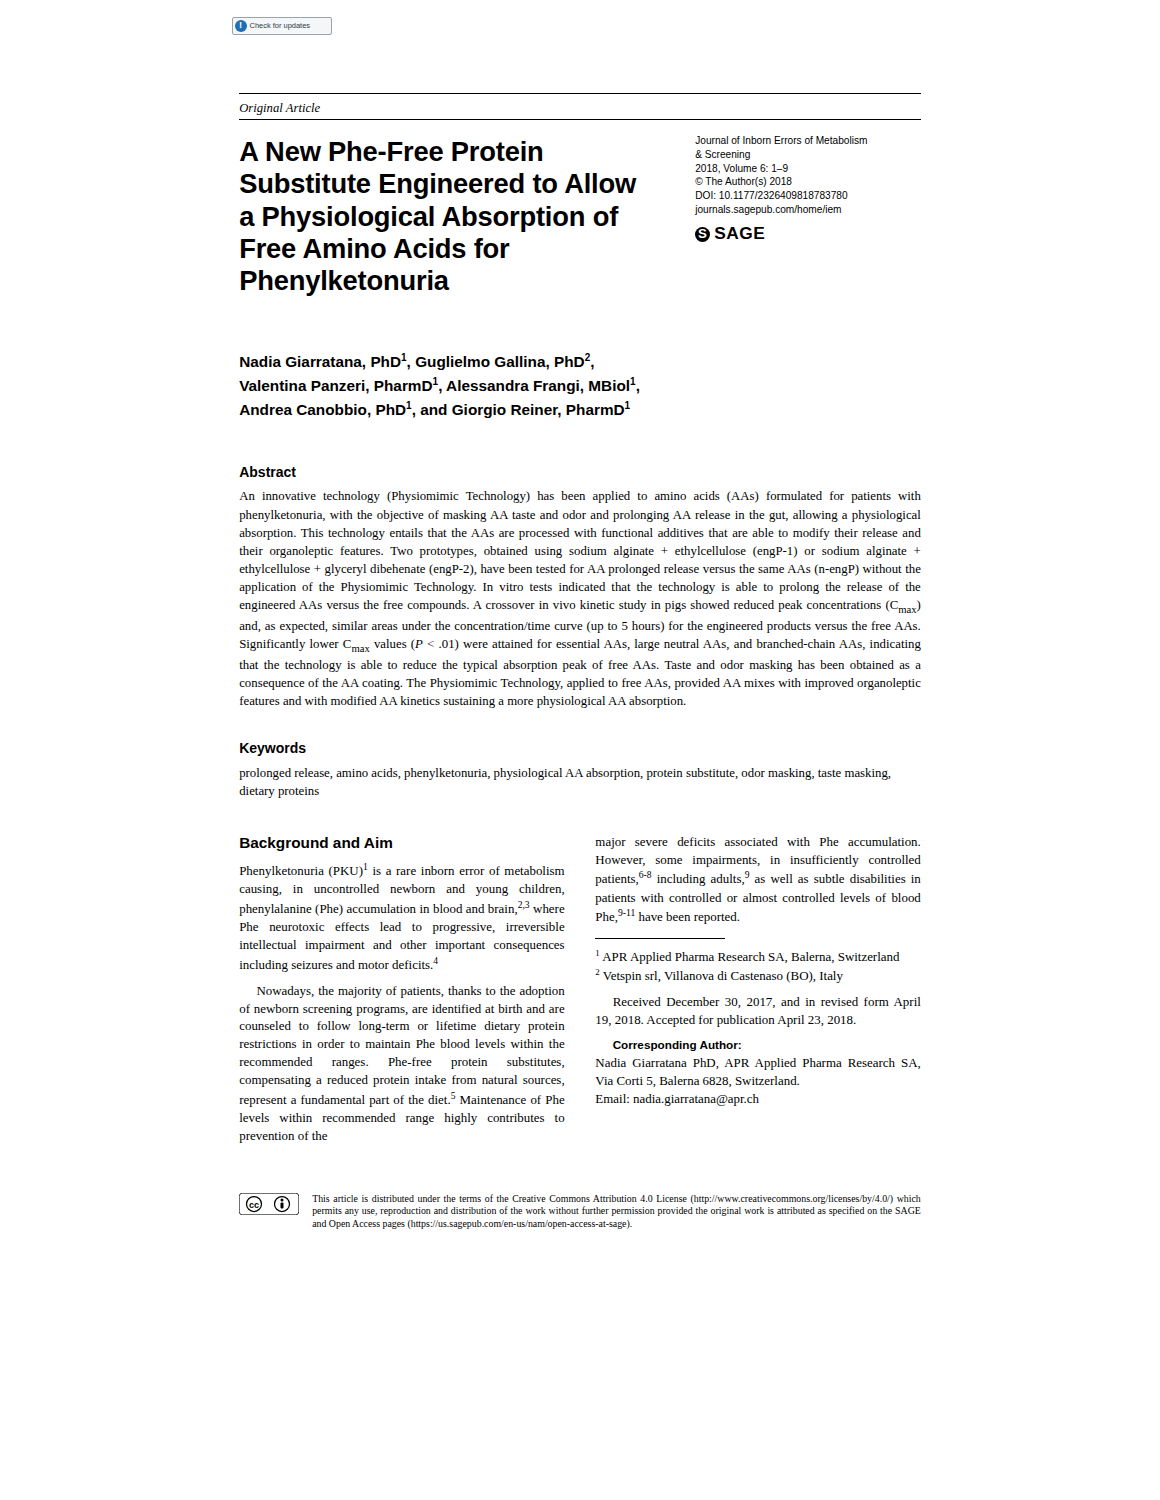!
Check for updates
Original Article
A New Phe-Free Protein Substitute Engineered to Allow a Physiological Absorption of Free Amino Acids for Phenylketonuria
Journal of Inborn Errors of Metabolism
& Screening
2018, Volume 6: 1–9
© The Author(s) 2018
DOI: 10.1177/2326409818783780
journals.sagepub.com/home/iem
SSAGE
Nadia Giarratana, PhD1, Guglielmo Gallina, PhD2,
Valentina Panzeri, PharmD1, Alessandra Frangi, MBiol1,
Andrea Canobbio, PhD1, and Giorgio Reiner, PharmD1
Abstract
An innovative technology (Physiomimic Technology) has been applied to amino acids (AAs) formulated for patients with phenylketonuria, with the objective of masking AA taste and odor and prolonging AA release in the gut, allowing a physiological absorption. This technology entails that the AAs are processed with functional additives that are able to modify their release and their organoleptic features. Two prototypes, obtained using sodium alginate + ethylcellulose (engP-1) or sodium alginate + ethylcellulose + glyceryl dibehenate (engP-2), have been tested for AA prolonged release versus the same AAs (n-engP) without the application of the Physiomimic Technology. In vitro tests indicated that the technology is able to prolong the release of the engineered AAs versus the free compounds. A crossover in vivo kinetic study in pigs showed reduced peak concentrations (Cmax) and, as expected, similar areas under the concentration/time curve (up to 5 hours) for the engineered products versus the free AAs. Significantly lower Cmax values (P < .01) were attained for essential AAs, large neutral AAs, and branched-chain AAs, indicating that the technology is able to reduce the typical absorption peak of free AAs. Taste and odor masking has been obtained as a consequence of the AA coating. The Physiomimic Technology, applied to free AAs, provided AA mixes with improved organoleptic features and with modified AA kinetics sustaining a more physiological AA absorption.
Keywords
prolonged release, amino acids, phenylketonuria, physiological AA absorption, protein substitute, odor masking, taste masking, dietary proteins
Background and Aim
Phenylketonuria (PKU)1 is a rare inborn error of metabolism causing, in uncontrolled newborn and young children, phenylalanine (Phe) accumulation in blood and brain,2,3 where Phe neurotoxic effects lead to progressive, irreversible intellectual impairment and other important consequences including seizures and motor deficits.4
Nowadays, the majority of patients, thanks to the adoption of newborn screening programs, are identified at birth and are counseled to follow long-term or lifetime dietary protein restrictions in order to maintain Phe blood levels within the recommended ranges. Phe-free protein substitutes, compensating a reduced protein intake from natural sources, represent a fundamental part of the diet.5 Maintenance of Phe levels within recommended range highly contributes to prevention of the
major severe deficits associated with Phe accumulation. However, some impairments, in insufficiently controlled patients,6-8 including adults,9 as well as subtle disabilities in patients with controlled or almost controlled levels of blood Phe,9-11 have been reported.
1 APR Applied Pharma Research SA, Balerna, Switzerland
2 Vetspin srl, Villanova di Castenaso (BO), Italy
Received December 30, 2017, and in revised form April 19, 2018. Accepted for publication April 23, 2018.
Corresponding Author:
Nadia Giarratana PhD, APR Applied Pharma Research SA, Via Corti 5, Balerna 6828, Switzerland.
Email: nadia.giarratana@apr.ch
cc
This article is distributed under the terms of the Creative Commons Attribution 4.0 License (http://www.creativecommons.org/licenses/by/4.0/) which permits any use, reproduction and distribution of the work without further permission provided the original work is attributed as specified on the SAGE and Open Access pages (https://us.sagepub.com/en-us/nam/open-access-at-sage).